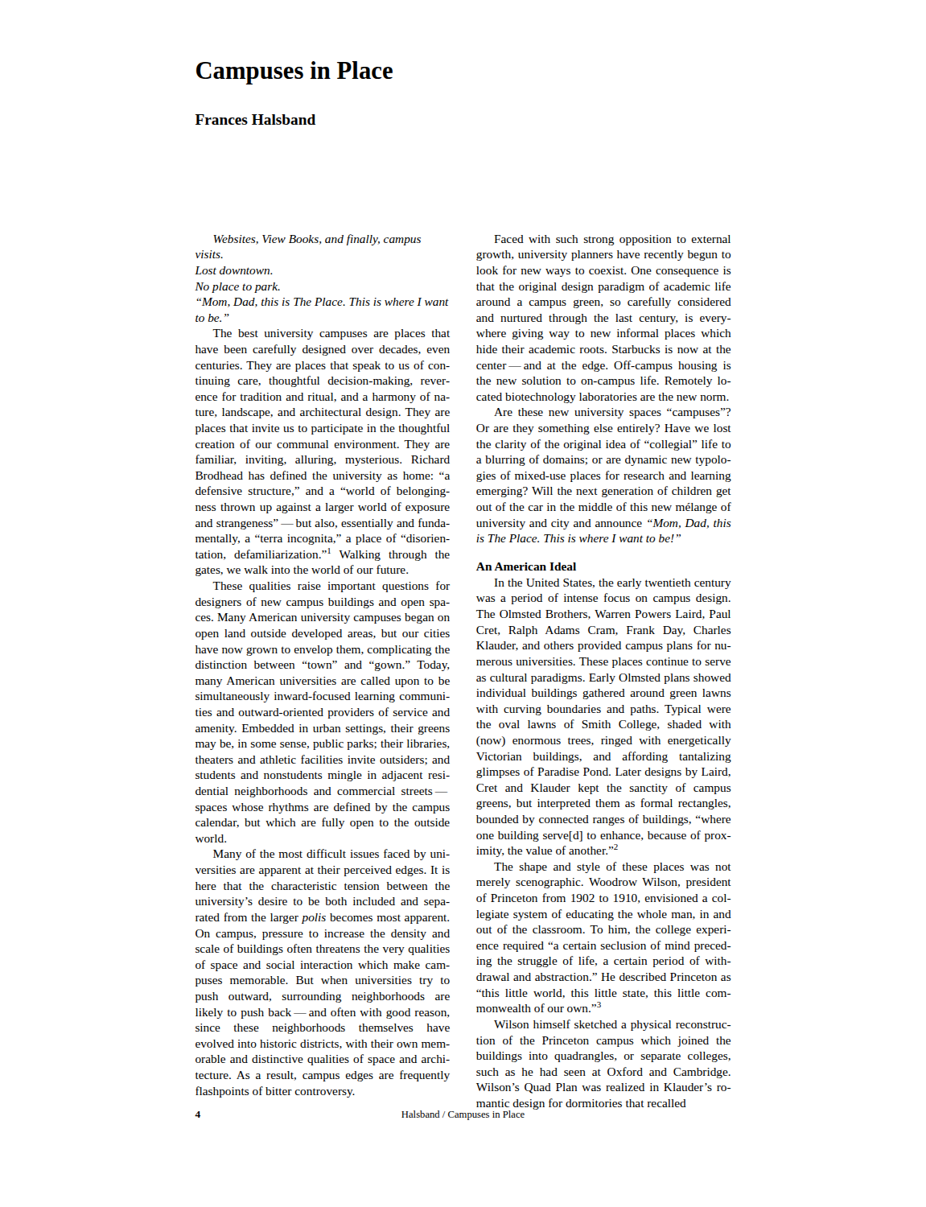Campuses in Place
Frances Halsband
Websites, View Books, and finally, campus visits.
Lost downtown.
No place to park.
“Mom, Dad, this is The Place. This is where I want to be.”
The best university campuses are places that have been carefully designed over decades, even centuries. They are places that speak to us of continuing care, thoughtful decision-making, reverence for tradition and ritual, and a harmony of nature, landscape, and architectural design. They are places that invite us to participate in the thoughtful creation of our communal environment. They are familiar, inviting, alluring, mysterious. Richard Brodhead has defined the university as home: “a defensive structure,” and a “world of belongingness thrown up against a larger world of exposure and strangeness” — but also, essentially and fundamentally, a “terra incognita,” a place of “disorientation, defamiliarization.”1 Walking through the gates, we walk into the world of our future.
These qualities raise important questions for designers of new campus buildings and open spaces. Many American university campuses began on open land outside developed areas, but our cities have now grown to envelop them, complicating the distinction between “town” and “gown.” Today, many American universities are called upon to be simultaneously inward-focused learning communities and outward-oriented providers of service and amenity. Embedded in urban settings, their greens may be, in some sense, public parks; their libraries, theaters and athletic facilities invite outsiders; and students and nonstudents mingle in adjacent residential neighborhoods and commercial streets — spaces whose rhythms are defined by the campus calendar, but which are fully open to the outside world.
Many of the most difficult issues faced by universities are apparent at their perceived edges. It is here that the characteristic tension between the university’s desire to be both included and separated from the larger polis becomes most apparent. On campus, pressure to increase the density and scale of buildings often threatens the very qualities of space and social interaction which make campuses memorable. But when universities try to push outward, surrounding neighborhoods are likely to push back — and often with good reason, since these neighborhoods themselves have evolved into historic districts, with their own memorable and distinctive qualities of space and architecture. As a result, campus edges are frequently flashpoints of bitter controversy.
Faced with such strong opposition to external growth, university planners have recently begun to look for new ways to coexist. One consequence is that the original design paradigm of academic life around a campus green, so carefully considered and nurtured through the last century, is everywhere giving way to new informal places which hide their academic roots. Starbucks is now at the center — and at the edge. Off-campus housing is the new solution to on-campus life. Remotely located biotechnology laboratories are the new norm.
Are these new university spaces “campuses”? Or are they something else entirely? Have we lost the clarity of the original idea of “collegial” life to a blurring of domains; or are dynamic new typologies of mixed-use places for research and learning emerging? Will the next generation of children get out of the car in the middle of this new mélange of university and city and announce “Mom, Dad, this is The Place. This is where I want to be!”
An American Ideal
In the United States, the early twentieth century was a period of intense focus on campus design. The Olmsted Brothers, Warren Powers Laird, Paul Cret, Ralph Adams Cram, Frank Day, Charles Klauder, and others provided campus plans for numerous universities. These places continue to serve as cultural paradigms. Early Olmsted plans showed individual buildings gathered around green lawns with curving boundaries and paths. Typical were the oval lawns of Smith College, shaded with (now) enormous trees, ringed with energetically Victorian buildings, and affording tantalizing glimpses of Paradise Pond. Later designs by Laird, Cret and Klauder kept the sanctity of campus greens, but interpreted them as formal rectangles, bounded by connected ranges of buildings, “where one building serve[d] to enhance, because of proximity, the value of another.”2
The shape and style of these places was not merely scenographic. Woodrow Wilson, president of Princeton from 1902 to 1910, envisioned a collegiate system of educating the whole man, in and out of the classroom. To him, the college experience required “a certain seclusion of mind preceding the struggle of life, a certain period of withdrawal and abstraction.” He described Princeton as “this little world, this little state, this little commonwealth of our own.”3
Wilson himself sketched a physical reconstruction of the Princeton campus which joined the buildings into quadrangles, or separate colleges, such as he had seen at Oxford and Cambridge. Wilson’s Quad Plan was realized in Klauder’s romantic design for dormitories that recalled
4
Halsband / Campuses in Place